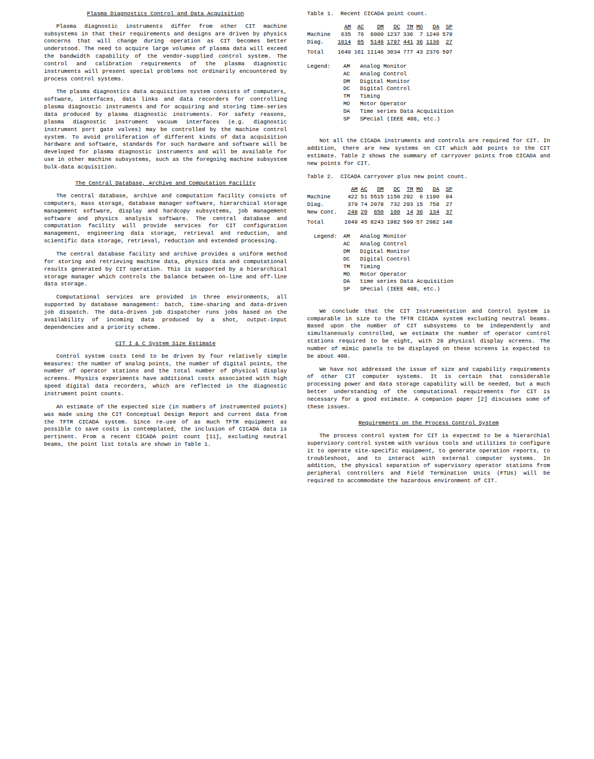Plasma Diagnostics Control and Data Acquisition
Plasma diagnostic instruments differ from other CIT machine subsystems in that their requirements and designs are driven by physics concerns that will change during operation as CIT becomes better understood. The need to acquire large volumes of plasma data will exceed the bandwidth capability of the vendor-supplied control system. The control and calibration requirements of the plasma diagnostic instruments will present special problems not ordinarily encountered by process control systems.
The plasma diagnostics data acquisition system consists of computers, software, interfaces, data links and data recorders for controlling plasma diagnostic instruments and for acquiring and storing time-series data produced by plasma diagnostic instruments. For safety reasons, plasma diagnostic instrument vacuum interfaces (e.g. diagnostic instrument port gate valves) may be controlled by the machine control system. To avoid proliferation of different kinds of data acquisition hardware and software, standards for such hardware and software will be developed for plasma diagnostic instruments and will be available for use in other machine subsystems, such as the foregoing machine subsystem bulk-data acquisition.
The Central Database, Archive and Computation Facility
The central database, archive and computation facility consists of computers, mass storage, database manager software, hierarchical storage management software, display and hardcopy subsystems, job management software and physics analysis software. The central database and computation facility will provide services for CIT configuration management, engineering data storage, retrieval and reduction, and scientific data storage, retrieval, reduction and extended processing.
The central database facility and archive provides a uniform method for storing and retrieving machine data, physics data and computational results generated by CIT operation. This is supported by a hierarchical storage manager which controls the balance between on-line and off-line data storage.
Computational services are provided in three environments, all supported by database management: batch, time-sharing and data-driven job dispatch. The data-driven job dispatcher runs jobs based on the availability of incoming data produced by a shot, output-input dependencies and a priority scheme.
CIT I & C System Size Estimate
Control system costs tend to be driven by four relatively simple measures: the number of analog points, the number of digital points, the number of operator stations and the total number of physical display screens. Physics experiments have additional costs associated with high speed digital data recorders, which are reflected in the diagnostic instrument point counts.
An estimate of the expected size (in numbers of instrumented points) was made using the CIT Conceptual Design Report and current data from the TFTR CICADA system. Since re-use of as much TFTR equipment as possible to save costs is contemplated, the inclusion of CICADA data is pertinent. From a recent CICADA point count [11], excluding neutral beams, the point list totals are shown in Table 1.
Table 1. Recent CICADA point count.
| | AM | AC | DM | DC | TM | MO | DA | SP |
| --- | --- | --- | --- | --- | --- | --- | --- | --- |
| Machine | 635 | 76 | 6000 | 1237 | 336 | 7 | 1240 | 579 |
| Diag. | 1014 | 85 | 5146 | 1797 | 441 | 36 | 1136 | 27 |
| Total | 1649 | 161 | 11146 | 3034 | 777 | 43 | 2376 | 597 |
Legend:
| AM | Analog Monitor |
| AC | Analog Control |
| DM | Digital Monitor |
| DC | Digital Control |
| TM | Timing |
| MO | Motor Operator |
| DA | Time series Data Acquisition |
| SP | SPecial (IEEE 488, etc.) |
Not all the CICADA instruments and controls are required for CIT. In addition, there are new systems on CIT which add points to the CIT estimate. Table 2 shows the summary of carryover points from CICADA and new points for CIT.
Table 2. CICADA carryover plus new point count.
| | AM | AC | DM | DC | TM | MO | DA | SP |
| --- | --- | --- | --- | --- | --- | --- | --- | --- |
| Machine | 422 | 51 | 5515 | 1150 | 292 | 6 | 1190 | 84 |
| Diag. | 379 | 74 | 2078 | 732 | 293 | 15 | 758 | 27 |
| New Cont. | 248 | 20 | 650 | 100 | 14 | 36 | 134 | 37 |
| Total | 1049 | 45 | 8243 | 1982 | 599 | 57 | 2082 | 148 |
Legend:
| AM | Analog Monitor |
| AC | Analog Control |
| DM | Digital Monitor |
| DC | Digital Control |
| TM | Timing |
| MO | Motor Operator |
| DA | time series Data Acquisition |
| SP | SPecial (IEEE 488, etc.) |
We conclude that the CIT Instrumentation and Control System is comparable in size to the TFTR CICADA system excluding neutral beams. Based upon the number of CIT subsystems to be independently and simultaneously controlled, we estimate the number of operator control stations required to be eight, with 28 physical display screens. The number of mimic panels to be displayed on these screens is expected to be about 400.
We have not addressed the issue of size and capability requirements of other CIT computer systems. It is certain that considerable processing power and data storage capability will be needed, but a much better understanding of the computational requirements for CIT is necessary for a good estimate. A companion paper [2] discusses some of these issues.
Requirements on the Process Control System
The process control system for CIT is expected to be a hierarchial supervisory control system with various tools and utilities to configure it to operate site-specific equipment, to generate operation reports, to troubleshoot, and to interact with external computer systems. In addition, the physical separation of supervisory operator stations from peripheral controllers and Field Termination Units (FTUs) will be required to accommodate the hazardous environment of CIT.